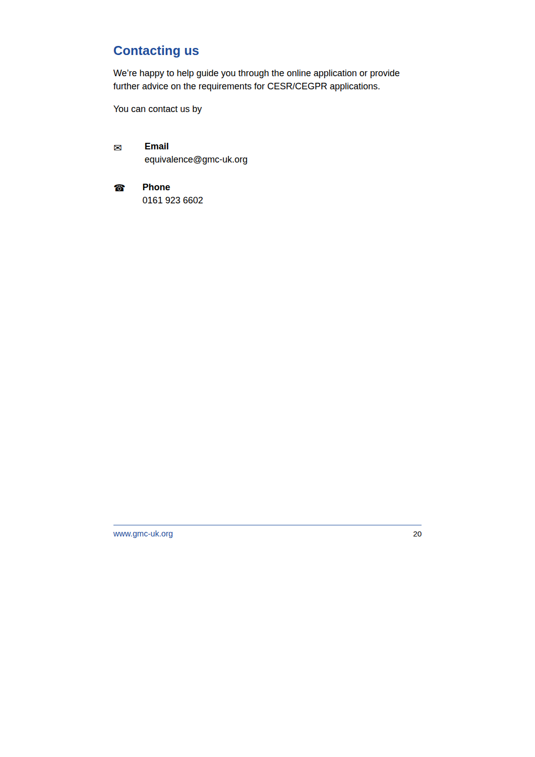Contacting us
We’re happy to help guide you through the online application or provide further advice on the requirements for CESR/CEGPR applications.
You can contact us by
✉
Email
equivalence@gmc-uk.org
☎
Phone
0161 923 6602
www.gmc-uk.org 20